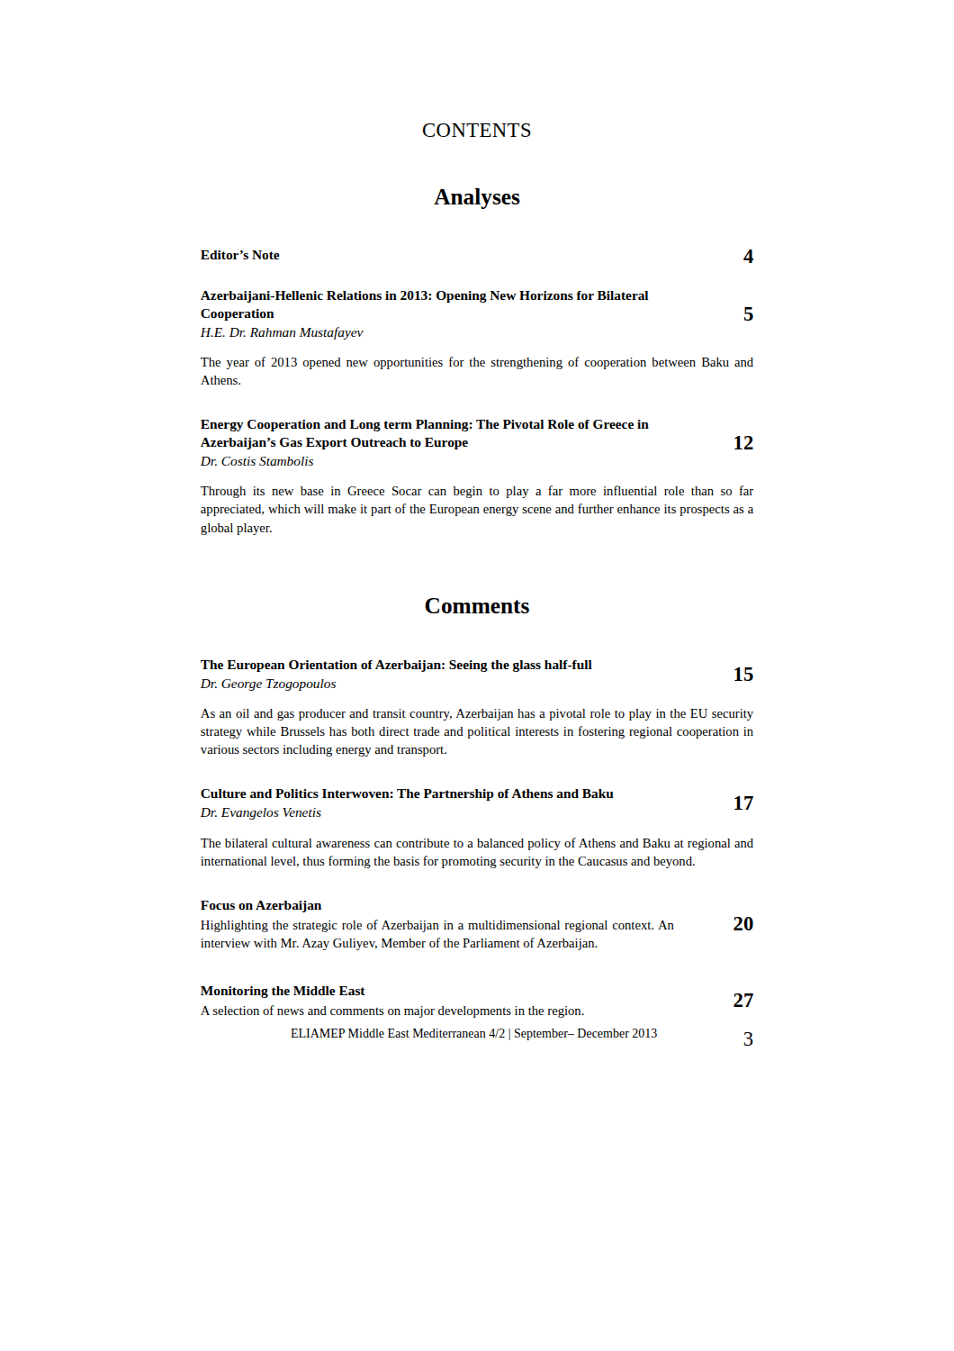CONTENTS
Analyses
Editor’s Note
4
Azerbaijani-Hellenic Relations in 2013: Opening New Horizons for Bilateral Cooperation
H.E. Dr. Rahman Mustafayev
5
The year of 2013 opened new opportunities for the strengthening of cooperation between Baku and Athens.
Energy Cooperation and Long term Planning: The Pivotal Role of Greece in Azerbaijan’s Gas Export Outreach to Europe
Dr. Costis Stambolis
12
Through its new base in Greece Socar can begin to play a far more influential role than so far appreciated, which will make it part of the European energy scene and further enhance its prospects as a global player.
Comments
The European Orientation of Azerbaijan: Seeing the glass half-full
Dr. George Tzogopoulos
15
As an oil and gas producer and transit country, Azerbaijan has a pivotal role to play in the EU security strategy while Brussels has both direct trade and political interests in fostering regional cooperation in various sectors including energy and transport.
Culture and Politics Interwoven: The Partnership of Athens and Baku
Dr. Evangelos Venetis
17
The bilateral cultural awareness can contribute to a balanced policy of Athens and Baku at regional and international level, thus forming the basis for promoting security in the Caucasus and beyond.
Focus on Azerbaijan
Highlighting the strategic role of Azerbaijan in a multidimensional regional context. An interview with Mr. Azay Guliyev, Member of the Parliament of Azerbaijan.
20
Monitoring the Middle East
A selection of news and comments on major developments in the region.
27
ELIAMEP Middle East Mediterranean 4/2 | September– December 2013
3